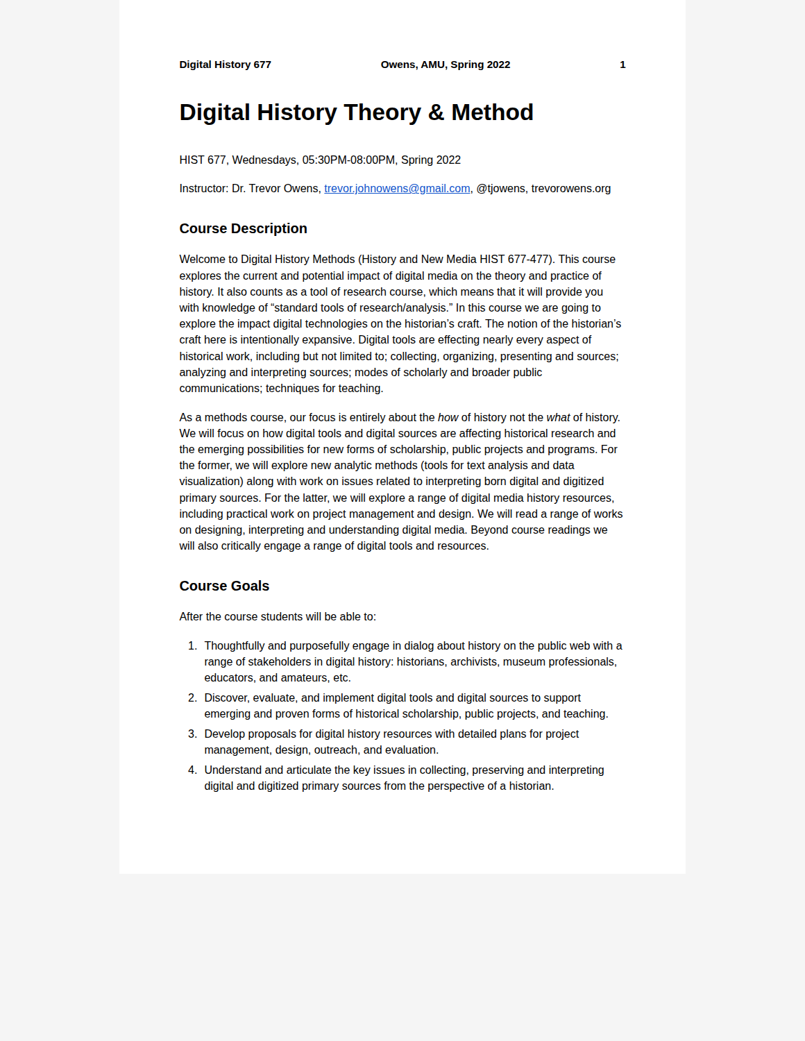Digital History 677 Owens, AMU, Spring 2022 1
Digital History Theory & Method
HIST 677, Wednesdays, 05:30PM-08:00PM, Spring 2022
Instructor: Dr. Trevor Owens, trevor.johnowens@gmail.com, @tjowens, trevorowens.org
Course Description
Welcome to Digital History Methods (History and New Media HIST 677-477). This course explores the current and potential impact of digital media on the theory and practice of history. It also counts as a tool of research course, which means that it will provide you with knowledge of “standard tools of research/analysis.” In this course we are going to explore the impact digital technologies on the historian’s craft. The notion of the historian’s craft here is intentionally expansive. Digital tools are effecting nearly every aspect of historical work, including but not limited to; collecting, organizing, presenting and sources; analyzing and interpreting sources; modes of scholarly and broader public communications; techniques for teaching.
As a methods course, our focus is entirely about the how of history not the what of history. We will focus on how digital tools and digital sources are affecting historical research and the emerging possibilities for new forms of scholarship, public projects and programs. For the former, we will explore new analytic methods (tools for text analysis and data visualization) along with work on issues related to interpreting born digital and digitized primary sources. For the latter, we will explore a range of digital media history resources, including practical work on project management and design. We will read a range of works on designing, interpreting and understanding digital media. Beyond course readings we will also critically engage a range of digital tools and resources.
Course Goals
After the course students will be able to:
Thoughtfully and purposefully engage in dialog about history on the public web with a range of stakeholders in digital history: historians, archivists, museum professionals, educators, and amateurs, etc.
Discover, evaluate, and implement digital tools and digital sources to support emerging and proven forms of historical scholarship, public projects, and teaching.
Develop proposals for digital history resources with detailed plans for project management, design, outreach, and evaluation.
Understand and articulate the key issues in collecting, preserving and interpreting digital and digitized primary sources from the perspective of a historian.